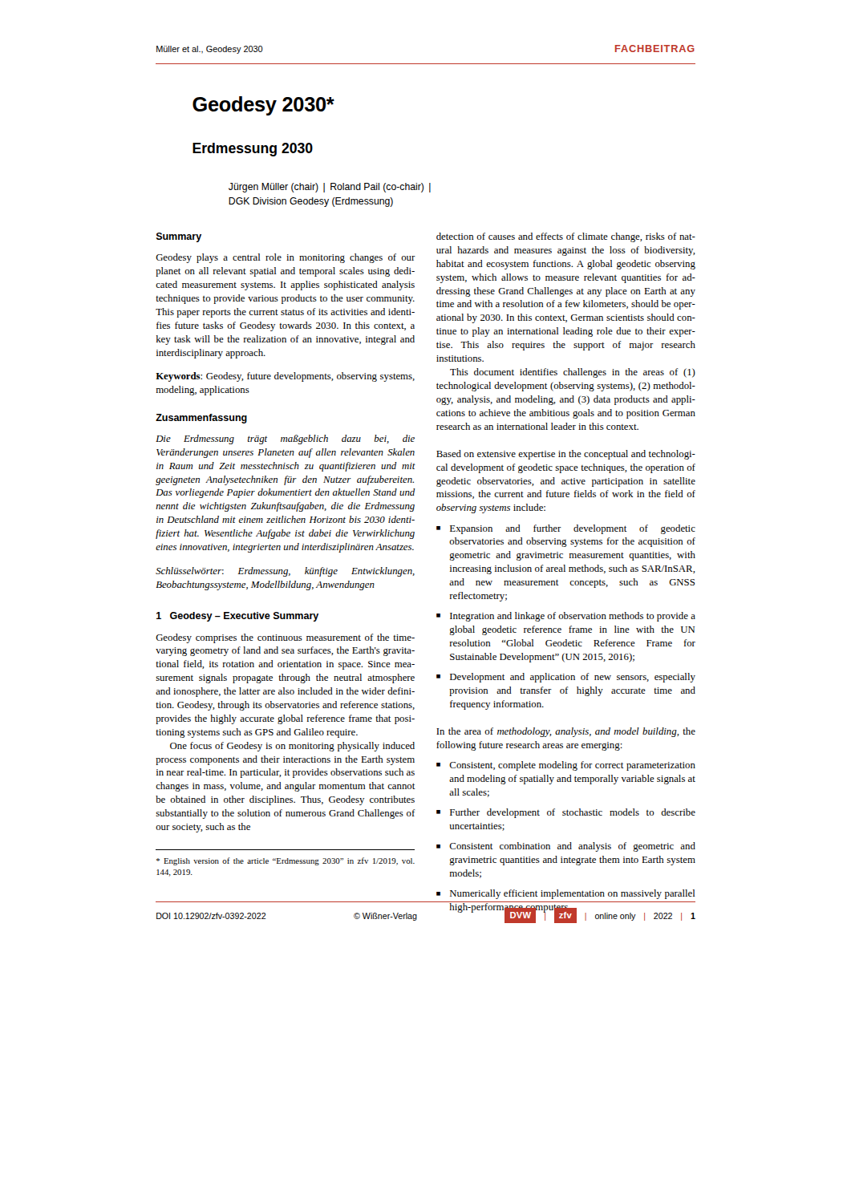Müller et al., Geodesy 2030
FACHBEITRAG
Geodesy 2030*
Erdmessung 2030
Jürgen Müller (chair) | Roland Pail (co-chair) |
DGK Division Geodesy (Erdmessung)
Summary
Geodesy plays a central role in monitoring changes of our planet on all relevant spatial and temporal scales using dedicated measurement systems. It applies sophisticated analysis techniques to provide various products to the user community. This paper reports the current status of its activities and identifies future tasks of Geodesy towards 2030. In this context, a key task will be the realization of an innovative, integral and interdisciplinary approach.
Keywords: Geodesy, future developments, observing systems, modeling, applications
Zusammenfassung
Die Erdmessung trägt maßgeblich dazu bei, die Veränderungen unseres Planeten auf allen relevanten Skalen in Raum und Zeit messtechnisch zu quantifizieren und mit geeigneten Analysetechniken für den Nutzer aufzubereiten. Das vorliegende Papier dokumentiert den aktuellen Stand und nennt die wichtigsten Zukunftsaufgaben, die die Erdmessung in Deutschland mit einem zeitlichen Horizont bis 2030 identifiziert hat. Wesentliche Aufgabe ist dabei die Verwirklichung eines innovativen, integrierten und interdisziplinären Ansatzes.
Schlüsselwörter: Erdmessung, künftige Entwicklungen, Beobachtungssysteme, Modellbildung, Anwendungen
1 Geodesy – Executive Summary
Geodesy comprises the continuous measurement of the time-varying geometry of land and sea surfaces, the Earth's gravitational field, its rotation and orientation in space. Since measurement signals propagate through the neutral atmosphere and ionosphere, the latter are also included in the wider definition. Geodesy, through its observatories and reference stations, provides the highly accurate global reference frame that positioning systems such as GPS and Galileo require.
One focus of Geodesy is on monitoring physically induced process components and their interactions in the Earth system in near real-time. In particular, it provides observations such as changes in mass, volume, and angular momentum that cannot be obtained in other disciplines. Thus, Geodesy contributes substantially to the solution of numerous Grand Challenges of our society, such as the
* English version of the article “Erdmessung 2030” in zfv 1/2019, vol. 144, 2019.
detection of causes and effects of climate change, risks of natural hazards and measures against the loss of biodiversity, habitat and ecosystem functions. A global geodetic observing system, which allows to measure relevant quantities for addressing these Grand Challenges at any place on Earth at any time and with a resolution of a few kilometers, should be operational by 2030. In this context, German scientists should continue to play an international leading role due to their expertise. This also requires the support of major research institutions.
This document identifies challenges in the areas of (1) technological development (observing systems), (2) methodology, analysis, and modeling, and (3) data products and applications to achieve the ambitious goals and to position German research as an international leader in this context.
Based on extensive expertise in the conceptual and technological development of geodetic space techniques, the operation of geodetic observatories, and active participation in satellite missions, the current and future fields of work in the field of observing systems include:
Expansion and further development of geodetic observatories and observing systems for the acquisition of geometric and gravimetric measurement quantities, with increasing inclusion of areal methods, such as SAR/InSAR, and new measurement concepts, such as GNSS reflectometry;
Integration and linkage of observation methods to provide a global geodetic reference frame in line with the UN resolution “Global Geodetic Reference Frame for Sustainable Development” (UN 2015, 2016);
Development and application of new sensors, especially provision and transfer of highly accurate time and frequency information.
In the area of methodology, analysis, and model building, the following future research areas are emerging:
Consistent, complete modeling for correct parameterization and modeling of spatially and temporally variable signals at all scales;
Further development of stochastic models to describe uncertainties;
Consistent combination and analysis of geometric and gravimetric quantities and integrate them into Earth system models;
Numerically efficient implementation on massively parallel high-performance computers.
DOI 10.12902/zfv-0392-2022
© Wißner-Verlag
DVW | zfv | online only | 2022 | 1